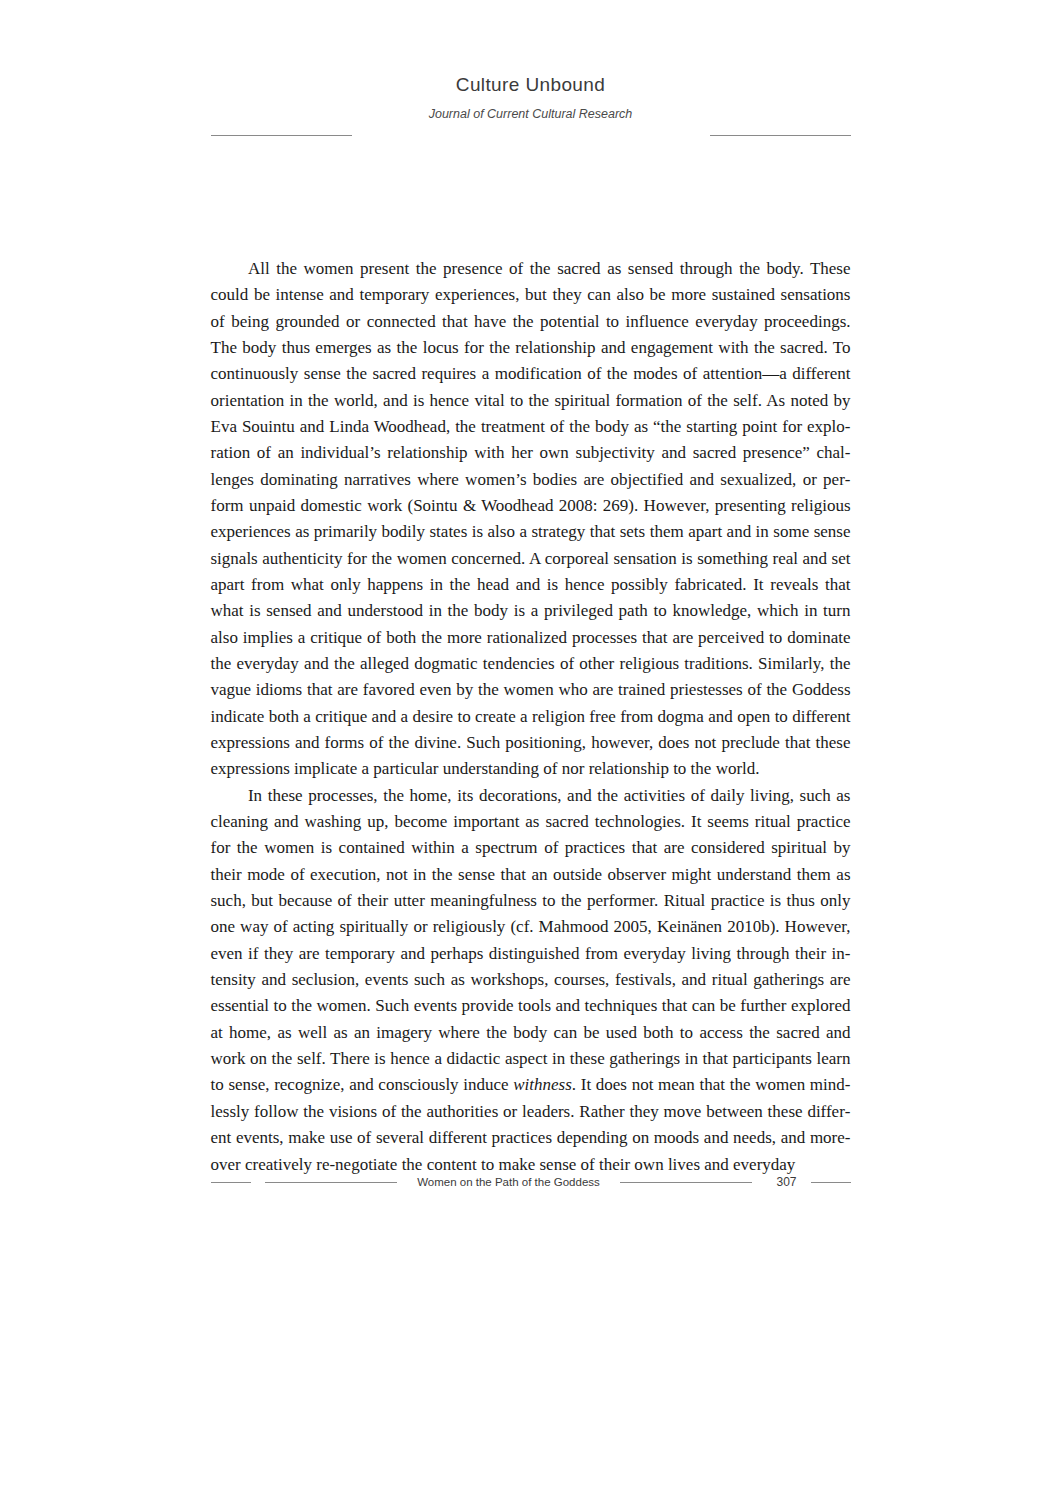Culture Unbound
Journal of Current Cultural Research
All the women present the presence of the sacred as sensed through the body. These could be intense and temporary experiences, but they can also be more sustained sensations of being grounded or connected that have the potential to influence everyday proceedings. The body thus emerges as the locus for the relationship and engagement with the sacred. To continuously sense the sacred requires a modification of the modes of attention—a different orientation in the world, and is hence vital to the spiritual formation of the self. As noted by Eva Souintu and Linda Woodhead, the treatment of the body as “the starting point for exploration of an individual’s relationship with her own subjectivity and sacred presence” challenges dominating narratives where women’s bodies are objectified and sexualized, or perform unpaid domestic work (Sointu & Woodhead 2008: 269). However, presenting religious experiences as primarily bodily states is also a strategy that sets them apart and in some sense signals authenticity for the women concerned. A corporeal sensation is something real and set apart from what only happens in the head and is hence possibly fabricated. It reveals that what is sensed and understood in the body is a privileged path to knowledge, which in turn also implies a critique of both the more rationalized processes that are perceived to dominate the everyday and the alleged dogmatic tendencies of other religious traditions. Similarly, the vague idioms that are favored even by the women who are trained priestesses of the Goddess indicate both a critique and a desire to create a religion free from dogma and open to different expressions and forms of the divine. Such positioning, however, does not preclude that these expressions implicate a particular understanding of nor relationship to the world.
In these processes, the home, its decorations, and the activities of daily living, such as cleaning and washing up, become important as sacred technologies. It seems ritual practice for the women is contained within a spectrum of practices that are considered spiritual by their mode of execution, not in the sense that an outside observer might understand them as such, but because of their utter meaningfulness to the performer. Ritual practice is thus only one way of acting spiritually or religiously (cf. Mahmood 2005, Keinänen 2010b). However, even if they are temporary and perhaps distinguished from everyday living through their intensity and seclusion, events such as workshops, courses, festivals, and ritual gatherings are essential to the women. Such events provide tools and techniques that can be further explored at home, as well as an imagery where the body can be used both to access the sacred and work on the self. There is hence a didactic aspect in these gatherings in that participants learn to sense, recognize, and consciously induce withness. It does not mean that the women mindlessly follow the visions of the authorities or leaders. Rather they move between these different events, make use of several different practices depending on moods and needs, and moreover creatively re-negotiate the content to make sense of their own lives and everyday
Women on the Path of the Goddess 307